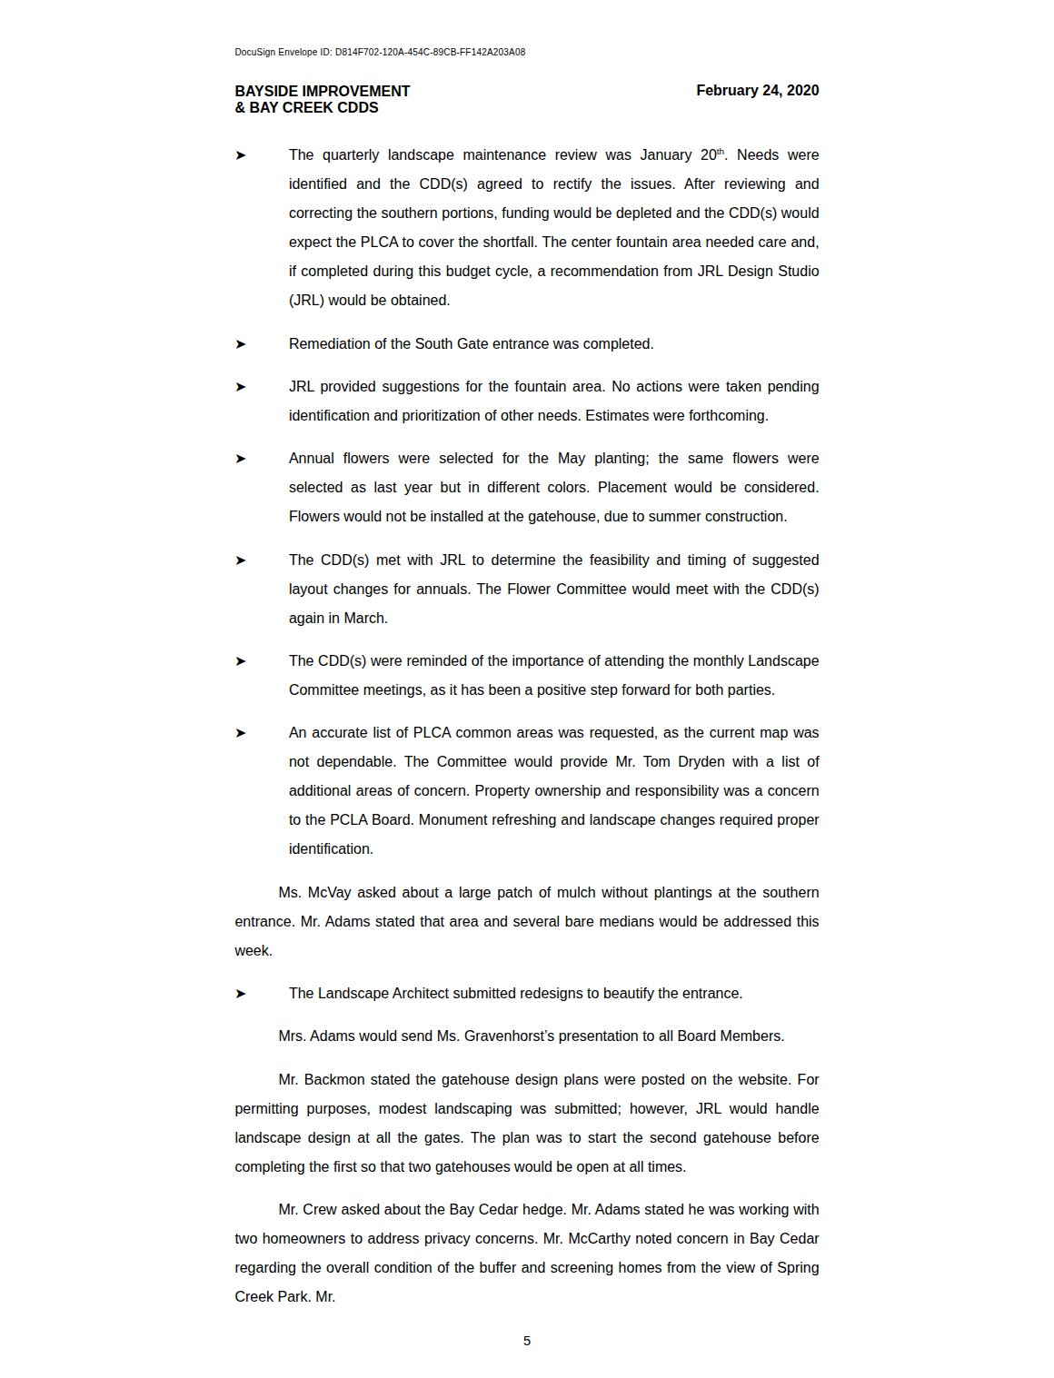DocuSign Envelope ID: D814F702-120A-454C-89CB-FF142A203A08
BAYSIDE IMPROVEMENT
& BAY CREEK CDDS
February 24, 2020
➤The quarterly landscape maintenance review was January 20th. Needs were identified and the CDD(s) agreed to rectify the issues. After reviewing and correcting the southern portions, funding would be depleted and the CDD(s) would expect the PLCA to cover the shortfall. The center fountain area needed care and, if completed during this budget cycle, a recommendation from JRL Design Studio (JRL) would be obtained.
➤Remediation of the South Gate entrance was completed.
➤JRL provided suggestions for the fountain area. No actions were taken pending identification and prioritization of other needs. Estimates were forthcoming.
➤Annual flowers were selected for the May planting; the same flowers were selected as last year but in different colors. Placement would be considered. Flowers would not be installed at the gatehouse, due to summer construction.
➤The CDD(s) met with JRL to determine the feasibility and timing of suggested layout changes for annuals. The Flower Committee would meet with the CDD(s) again in March.
➤The CDD(s) were reminded of the importance of attending the monthly Landscape Committee meetings, as it has been a positive step forward for both parties.
➤An accurate list of PLCA common areas was requested, as the current map was not dependable. The Committee would provide Mr. Tom Dryden with a list of additional areas of concern. Property ownership and responsibility was a concern to the PCLA Board. Monument refreshing and landscape changes required proper identification.
Ms. McVay asked about a large patch of mulch without plantings at the southern entrance. Mr. Adams stated that area and several bare medians would be addressed this week.
➤The Landscape Architect submitted redesigns to beautify the entrance.
Mrs. Adams would send Ms. Gravenhorst’s presentation to all Board Members.
Mr. Backmon stated the gatehouse design plans were posted on the website. For permitting purposes, modest landscaping was submitted; however, JRL would handle landscape design at all the gates. The plan was to start the second gatehouse before completing the first so that two gatehouses would be open at all times.
Mr. Crew asked about the Bay Cedar hedge. Mr. Adams stated he was working with two homeowners to address privacy concerns. Mr. McCarthy noted concern in Bay Cedar regarding the overall condition of the buffer and screening homes from the view of Spring Creek Park. Mr.
5